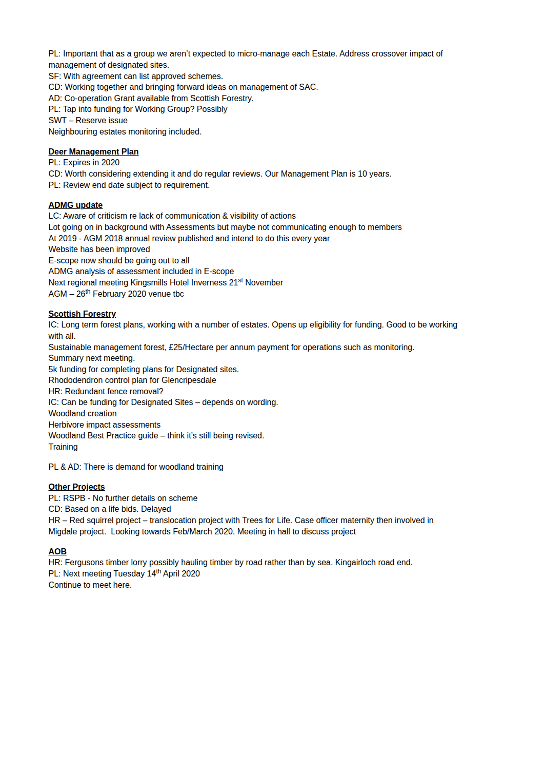PL: Important that as a group we aren’t expected to micro-manage each Estate. Address crossover impact of management of designated sites.
SF: With agreement can list approved schemes.
CD: Working together and bringing forward ideas on management of SAC.
AD: Co-operation Grant available from Scottish Forestry.
PL: Tap into funding for Working Group? Possibly
SWT – Reserve issue
Neighbouring estates monitoring included.
Deer Management Plan
PL: Expires in 2020
CD: Worth considering extending it and do regular reviews. Our Management Plan is 10 years.
PL: Review end date subject to requirement.
ADMG update
LC: Aware of criticism re lack of communication & visibility of actions
Lot going on in background with Assessments but maybe not communicating enough to members
At 2019 - AGM 2018 annual review published and intend to do this every year
Website has been improved
E-scope now should be going out to all
ADMG analysis of assessment included in E-scope
Next regional meeting Kingsmills Hotel Inverness 21st November
AGM – 26th February 2020 venue tbc
Scottish Forestry
IC: Long term forest plans, working with a number of estates. Opens up eligibility for funding. Good to be working with all.
Sustainable management forest, £25/Hectare per annum payment for operations such as monitoring.
Summary next meeting.
5k funding for completing plans for Designated sites.
Rhododendron control plan for Glencripesdale
HR: Redundant fence removal?
IC: Can be funding for Designated Sites – depends on wording.
Woodland creation
Herbivore impact assessments
Woodland Best Practice guide – think it’s still being revised.
Training
PL & AD: There is demand for woodland training
Other Projects
PL: RSPB - No further details on scheme
CD: Based on a life bids. Delayed
HR – Red squirrel project – translocation project with Trees for Life. Case officer maternity then involved in Migdale project. Looking towards Feb/March 2020. Meeting in hall to discuss project
AOB
HR: Fergusons timber lorry possibly hauling timber by road rather than by sea. Kingairloch road end.
PL: Next meeting Tuesday 14th April 2020
Continue to meet here.